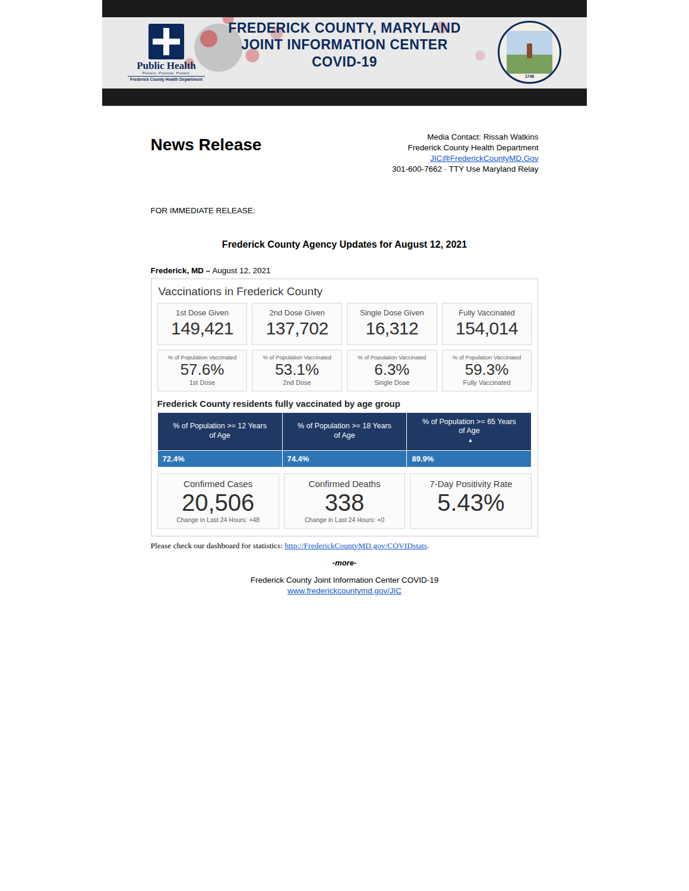Public Health
Prevent. Promote. Protect.
Frederick County Health Department
FREDERICK COUNTY, MARYLAND
JOINT INFORMATION CENTER
COVID-19
1748
News Release
Media Contact: Rissah Watkins
Frederick County Health Department
JIC@FrederickCountyMD.Gov
301-600-7662 · TTY Use Maryland Relay
FOR IMMEDIATE RELEASE:
Frederick County Agency Updates for August 12, 2021
Frederick, MD – August 12, 2021
Vaccinations in Frederick County
1st Dose Given
149,421
2nd Dose Given
137,702
Single Dose Given
16,312
Fully Vaccinated
154,014
% of Population Vaccinated
57.6%
1st Dose
% of Population Vaccinated
53.1%
2nd Dose
% of Population Vaccinated
6.3%
Single Dose
% of Population Vaccinated
59.3%
Fully Vaccinated
Frederick County residents fully vaccinated by age group
| % of Population >= 12 Years of Age | % of Population >= 18 Years of Age | % of Population >= 65 Years of Age ▲ |
| --- | --- | --- |
| 72.4% | 74.4% | 89.9% |
Confirmed Cases
20,506
Change in Last 24 Hours: +48
Confirmed Deaths
338
Change in Last 24 Hours: +0
7-Day Positivity Rate
5.43%
Please check our dashboard for statistics: http://FrederickCountyMD.gov/COVIDstats.
-more-
Frederick County Joint Information Center COVID-19
www.frederickcountymd.gov/JIC